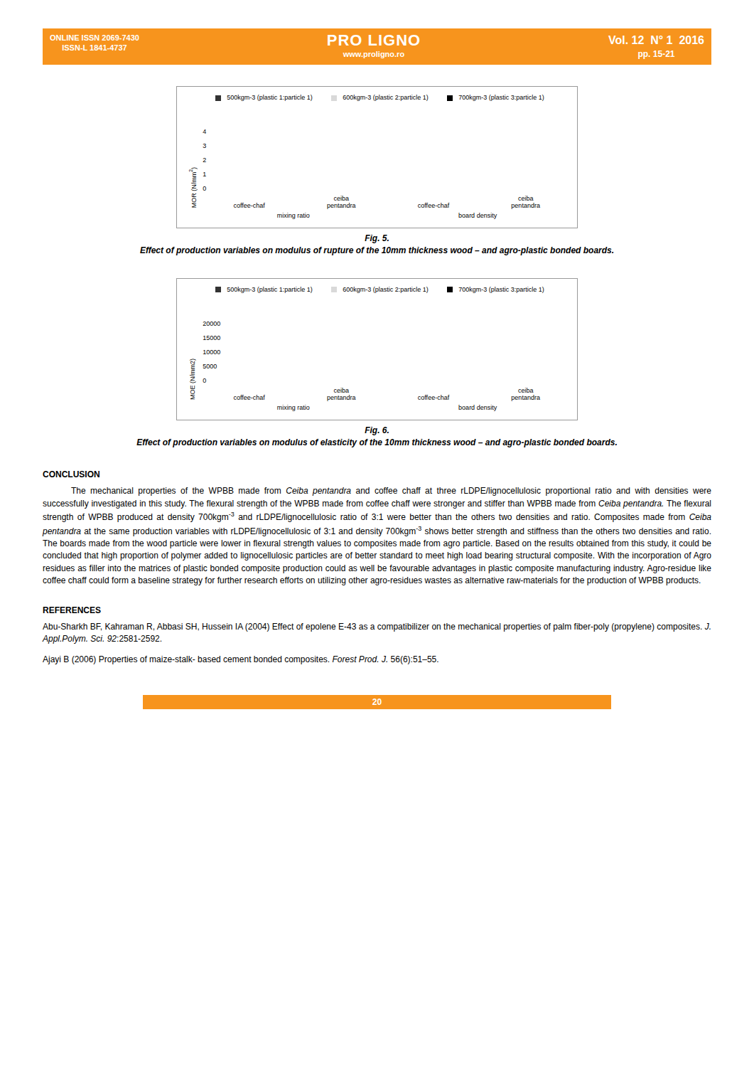ONLINE ISSN 2069-7430
ISSN-L 1841-4737
PRO LIGNO
www.proligno.ro
Vol. 12 N° 1 2016
pp. 15-21
500kgm-3 (plastic 1:particle 1) 600kgm-3 (plastic 2:particle 1) 700kgm-3 (plastic 3:particle 1)
| MOR (N/mm 2 ) | 4 3 2 1 0 |
| coffee-chaf | ceiba pentandra | coffee-chaf | ceiba pentandra |
| | mixing ratio | board density |
Fig. 5.
Effect of production variables on modulus of rupture of the 10mm thickness wood – and agro-plastic bonded boards.
500kgm-3 (plastic 1:particle 1) 600kgm-3 (plastic 2:particle 1) 700kgm-3 (plastic 3:particle 1)
| MOE (N/mm2) | 20000 15000 10000 5000 0 |
| coffee-chaf | ceiba pentandra | coffee-chaf | ceiba pentandra |
| | mixing ratio | board density |
Fig. 6.
Effect of production variables on modulus of elasticity of the 10mm thickness wood – and agro-plastic bonded boards.
CONCLUSION
The mechanical properties of the WPBB made from Ceiba pentandra and coffee chaff at three rLDPE/lignocellulosic proportional ratio and with densities were successfully investigated in this study. The flexural strength of the WPBB made from coffee chaff were stronger and stiffer than WPBB made from Ceiba pentandra. The flexural strength of WPBB produced at density 700kgm-3 and rLDPE/lignocellulosic ratio of 3:1 were better than the others two densities and ratio. Composites made from Ceiba pentandra at the same production variables with rLDPE/lignocellulosic of 3:1 and density 700kgm-3 shows better strength and stiffness than the others two densities and ratio. The boards made from the wood particle were lower in flexural strength values to composites made from agro particle. Based on the results obtained from this study, it could be concluded that high proportion of polymer added to lignocellulosic particles are of better standard to meet high load bearing structural composite. With the incorporation of Agro residues as filler into the matrices of plastic bonded composite production could as well be favourable advantages in plastic composite manufacturing industry. Agro-residue like coffee chaff could form a baseline strategy for further research efforts on utilizing other agro-residues wastes as alternative raw-materials for the production of WPBB products.
REFERENCES
Abu-Sharkh BF, Kahraman R, Abbasi SH, Hussein IA (2004) Effect of epolene E-43 as a compatibilizer on the mechanical properties of palm fiber-poly (propylene) composites. J. Appl.Polym. Sci. 92:2581-2592.
Ajayi B (2006) Properties of maize-stalk- based cement bonded composites. Forest Prod. J. 56(6):51–55.
20